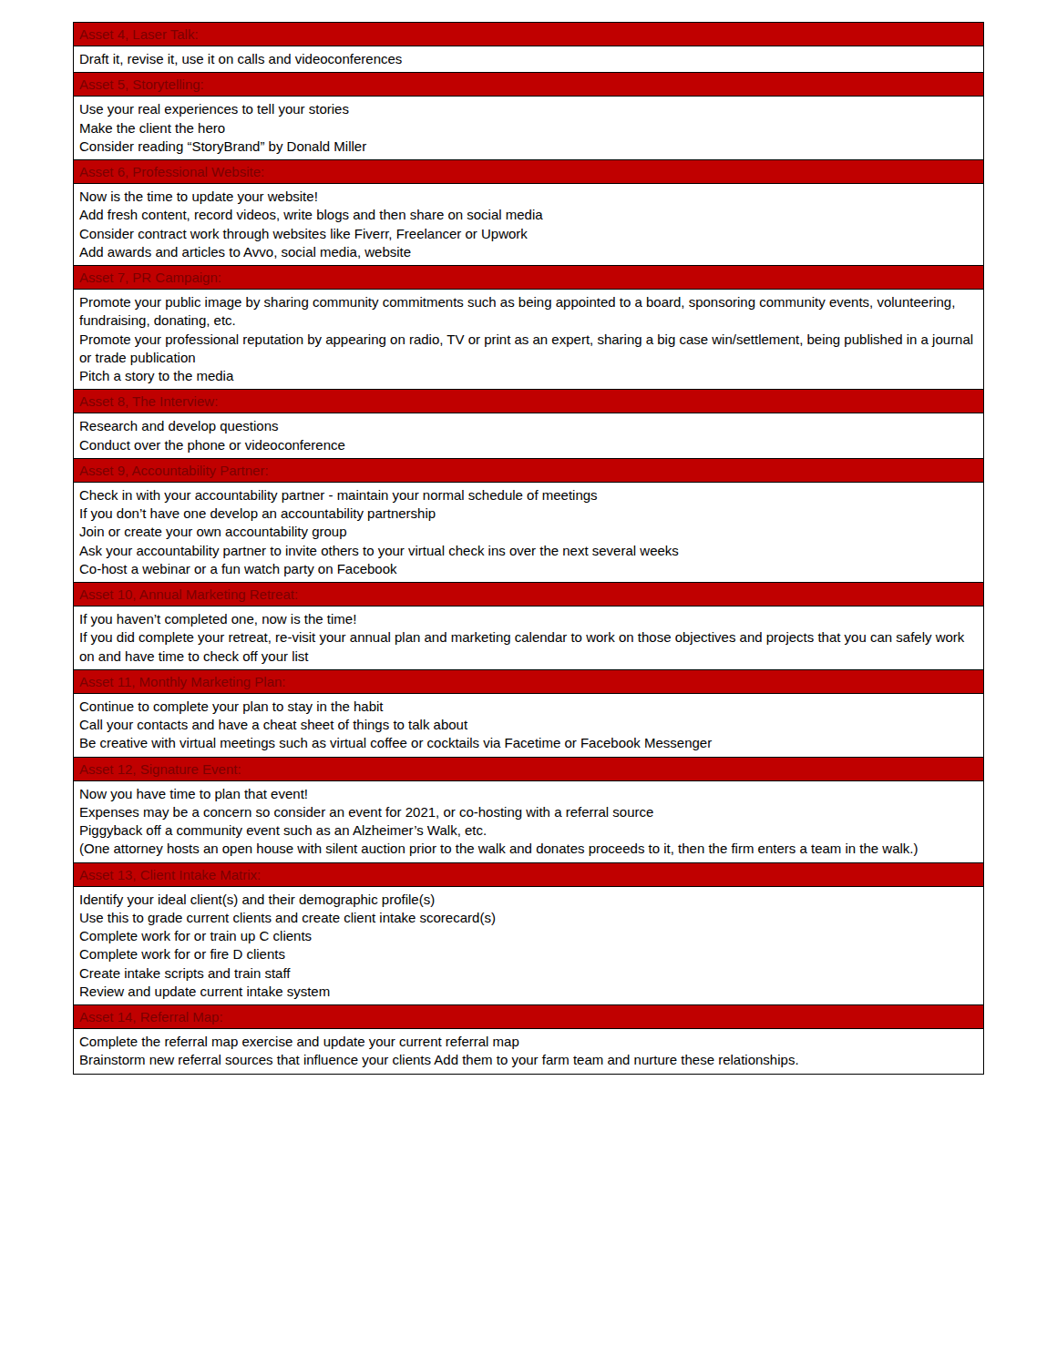| Asset 4, Laser Talk: |
| Draft it, revise it, use it on calls and videoconferences |
| Asset 5, Storytelling: |
| Use your real experiences to tell your stories Make the client the hero Consider reading “StoryBrand” by Donald Miller |
| Asset 6, Professional Website: |
| Now is the time to update your website! Add fresh content, record videos, write blogs and then share on social media Consider contract work through websites like Fiverr, Freelancer or Upwork Add awards and articles to Avvo, social media, website |
| Asset 7, PR Campaign: |
| Promote your public image by sharing community commitments such as being appointed to a board, sponsoring community events, volunteering, fundraising, donating, etc. Promote your professional reputation by appearing on radio, TV or print as an expert, sharing a big case win/settlement, being published in a journal or trade publication Pitch a story to the media |
| Asset 8, The Interview: |
| Research and develop questions Conduct over the phone or videoconference |
| Asset 9, Accountability Partner: |
| Check in with your accountability partner - maintain your normal schedule of meetings If you don’t have one develop an accountability partnership Join or create your own accountability group Ask your accountability partner to invite others to your virtual check ins over the next several weeks Co-host a webinar or a fun watch party on Facebook |
| Asset 10, Annual Marketing Retreat: |
| If you haven’t completed one, now is the time! If you did complete your retreat, re-visit your annual plan and marketing calendar to work on those objectives and projects that you can safely work on and have time to check off your list |
| Asset 11, Monthly Marketing Plan: |
| Continue to complete your plan to stay in the habit Call your contacts and have a cheat sheet of things to talk about Be creative with virtual meetings such as virtual coffee or cocktails via Facetime or Facebook Messenger |
| Asset 12, Signature Event: |
| Now you have time to plan that event! Expenses may be a concern so consider an event for 2021, or co-hosting with a referral source Piggyback off a community event such as an Alzheimer’s Walk, etc. (One attorney hosts an open house with silent auction prior to the walk and donates proceeds to it, then the firm enters a team in the walk.) |
| Asset 13, Client Intake Matrix: |
| Identify your ideal client(s) and their demographic profile(s) Use this to grade current clients and create client intake scorecard(s) Complete work for or train up C clients Complete work for or fire D clients Create intake scripts and train staff Review and update current intake system |
| Asset 14, Referral Map: |
| Complete the referral map exercise and update your current referral map Brainstorm new referral sources that influence your clients Add them to your farm team and nurture these relationships. |